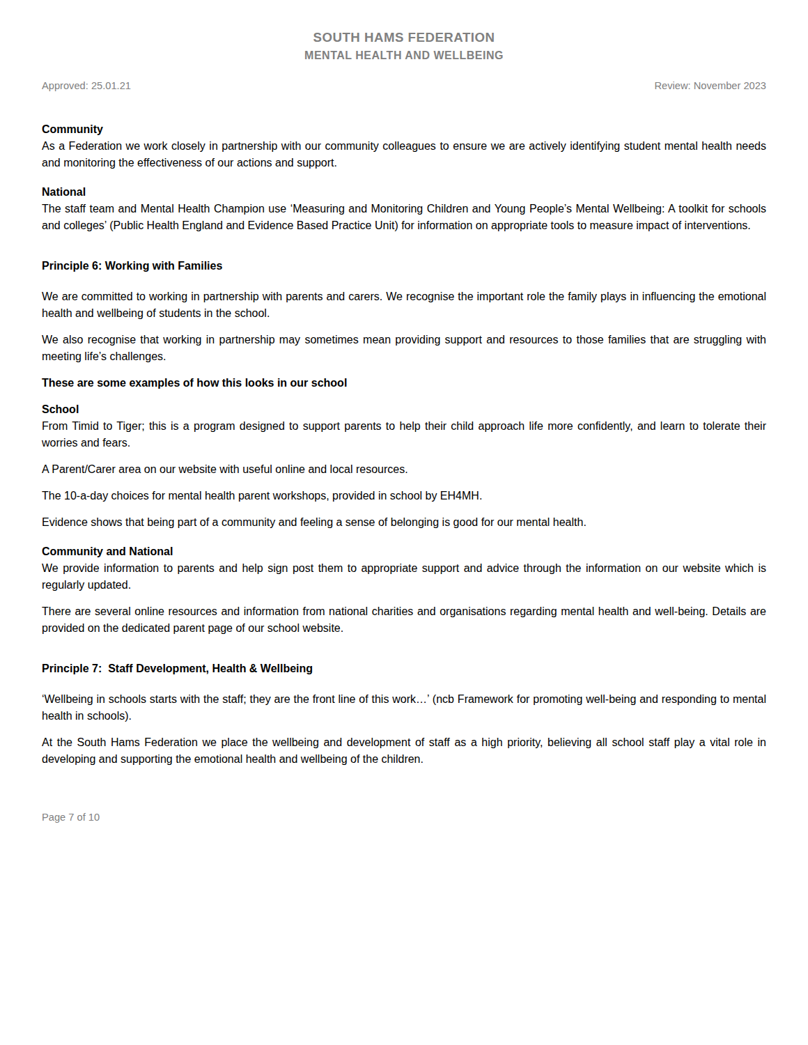SOUTH HAMS FEDERATION
MENTAL HEALTH AND WELLBEING
Approved: 25.01.21 Review: November 2023
Community
As a Federation we work closely in partnership with our community colleagues to ensure we are actively identifying student mental health needs and monitoring the effectiveness of our actions and support.
National
The staff team and Mental Health Champion use ‘Measuring and Monitoring Children and Young People’s Mental Wellbeing: A toolkit for schools and colleges’ (Public Health England and Evidence Based Practice Unit) for information on appropriate tools to measure impact of interventions.
Principle 6: Working with Families
We are committed to working in partnership with parents and carers. We recognise the important role the family plays in influencing the emotional health and wellbeing of students in the school.
We also recognise that working in partnership may sometimes mean providing support and resources to those families that are struggling with meeting life’s challenges.
These are some examples of how this looks in our school
School
From Timid to Tiger; this is a program designed to support parents to help their child approach life more confidently, and learn to tolerate their worries and fears.
A Parent/Carer area on our website with useful online and local resources.
The 10-a-day choices for mental health parent workshops, provided in school by EH4MH.
Evidence shows that being part of a community and feeling a sense of belonging is good for our mental health.
Community and National
We provide information to parents and help sign post them to appropriate support and advice through the information on our website which is regularly updated.
There are several online resources and information from national charities and organisations regarding mental health and well-being. Details are provided on the dedicated parent page of our school website.
Principle 7: Staff Development, Health & Wellbeing
‘Wellbeing in schools starts with the staff; they are the front line of this work…’ (ncb Framework for promoting well-being and responding to mental health in schools).
At the South Hams Federation we place the wellbeing and development of staff as a high priority, believing all school staff play a vital role in developing and supporting the emotional health and wellbeing of the children.
Page 7 of 10